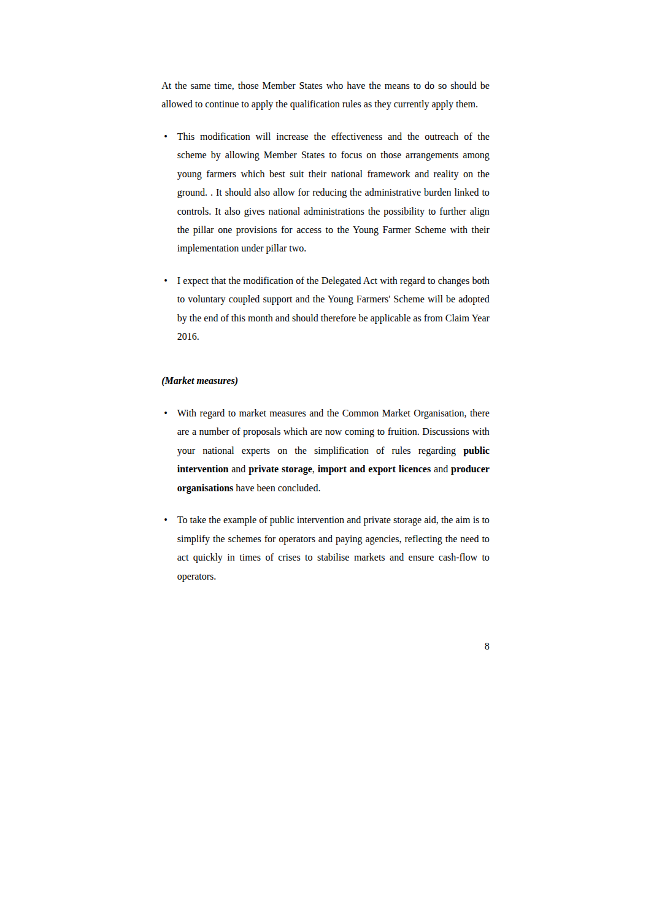At the same time, those Member States who have the means to do so should be allowed to continue to apply the qualification rules as they currently apply them.
This modification will increase the effectiveness and the outreach of the scheme by allowing Member States to focus on those arrangements among young farmers which best suit their national framework and reality on the ground. . It should also allow for reducing the administrative burden linked to controls. It also gives national administrations the possibility to further align the pillar one provisions for access to the Young Farmer Scheme with their implementation under pillar two.
I expect that the modification of the Delegated Act with regard to changes both to voluntary coupled support and the Young Farmers' Scheme will be adopted by the end of this month and should therefore be applicable as from Claim Year 2016.
(Market measures)
With regard to market measures and the Common Market Organisation, there are a number of proposals which are now coming to fruition. Discussions with your national experts on the simplification of rules regarding public intervention and private storage, import and export licences and producer organisations have been concluded.
To take the example of public intervention and private storage aid, the aim is to simplify the schemes for operators and paying agencies, reflecting the need to act quickly in times of crises to stabilise markets and ensure cash-flow to operators.
8